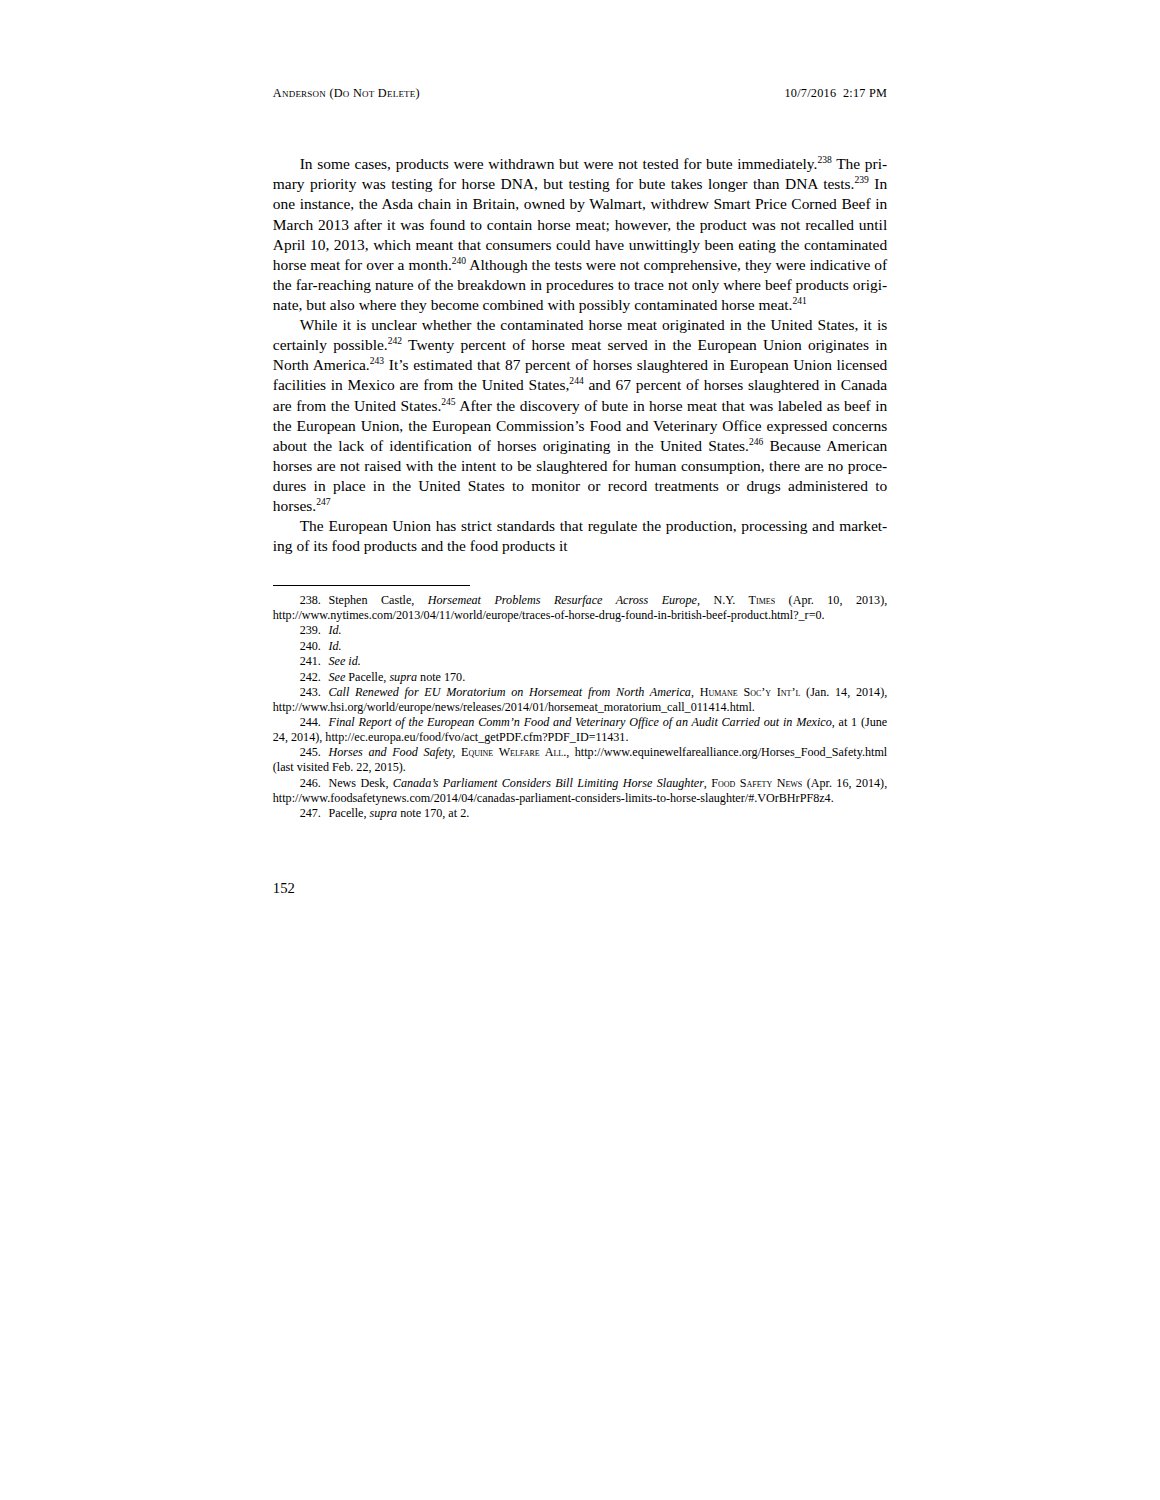Anderson (Do Not Delete)
10/7/2016 2:17 PM
In some cases, products were withdrawn but were not tested for bute immediately.238 The primary priority was testing for horse DNA, but testing for bute takes longer than DNA tests.239 In one instance, the Asda chain in Britain, owned by Walmart, withdrew Smart Price Corned Beef in March 2013 after it was found to contain horse meat; however, the product was not recalled until April 10, 2013, which meant that consumers could have unwittingly been eating the contaminated horse meat for over a month.240 Although the tests were not comprehensive, they were indicative of the far-reaching nature of the breakdown in procedures to trace not only where beef products originate, but also where they become combined with possibly contaminated horse meat.241
While it is unclear whether the contaminated horse meat originated in the United States, it is certainly possible.242 Twenty percent of horse meat served in the European Union originates in North America.243 It’s estimated that 87 percent of horses slaughtered in European Union licensed facilities in Mexico are from the United States,244 and 67 percent of horses slaughtered in Canada are from the United States.245 After the discovery of bute in horse meat that was labeled as beef in the European Union, the European Commission’s Food and Veterinary Office expressed concerns about the lack of identification of horses originating in the United States.246 Because American horses are not raised with the intent to be slaughtered for human consumption, there are no procedures in place in the United States to monitor or record treatments or drugs administered to horses.247
The European Union has strict standards that regulate the production, processing and marketing of its food products and the food products it
238. Stephen Castle, Horsemeat Problems Resurface Across Europe, N.Y. Times (Apr. 10, 2013), http://www.nytimes.com/2013/04/11/world/europe/traces-of-horse-drug-found-in-british-beef-product.html?_r=0.
239. Id.
240. Id.
241. See id.
242. See Pacelle, supra note 170.
243. Call Renewed for EU Moratorium on Horsemeat from North America, Humane Soc’y Int’l (Jan. 14, 2014), http://www.hsi.org/world/europe/news/releases/2014/01/horsemeat_moratorium_call_011414.html.
244. Final Report of the European Comm’n Food and Veterinary Office of an Audit Carried out in Mexico, at 1 (June 24, 2014), http://ec.europa.eu/food/fvo/act_getPDF.cfm?PDF_ID=11431.
245. Horses and Food Safety, Equine Welfare All., http://www.equinewelfarealliance.org/Horses_Food_Safety.html (last visited Feb. 22, 2015).
246. News Desk, Canada’s Parliament Considers Bill Limiting Horse Slaughter, Food Safety News (Apr. 16, 2014), http://www.foodsafetynews.com/2014/04/canadas-parliament-considers-limits-to-horse-slaughter/#.VOrBHrPF8z4.
247. Pacelle, supra note 170, at 2.
152